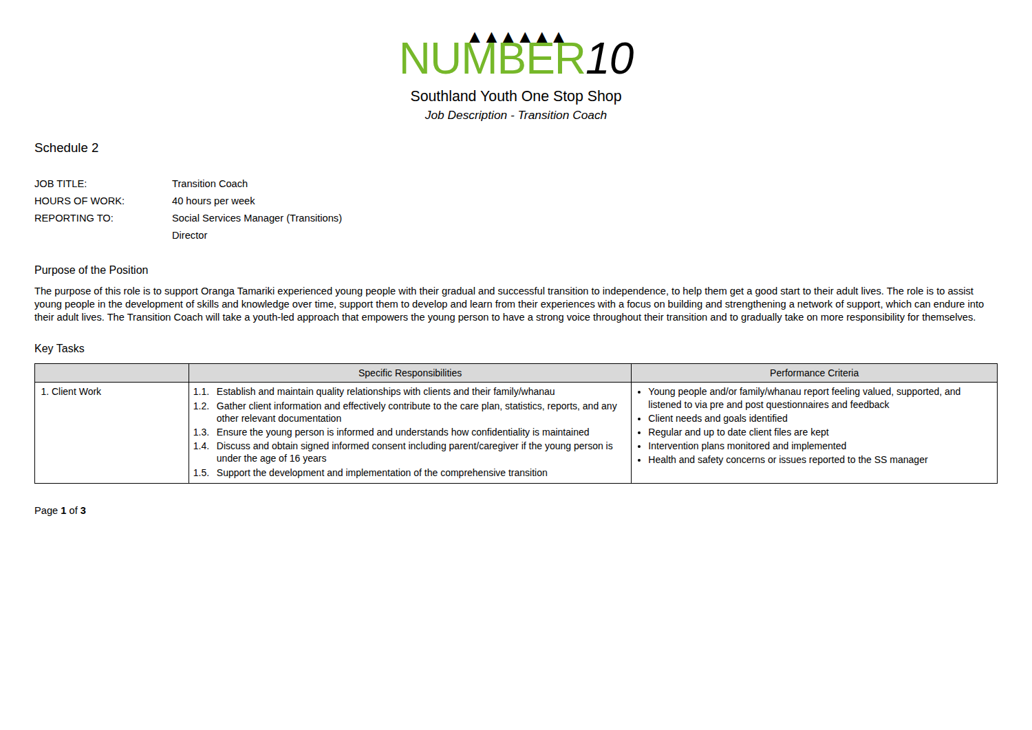▲▲▲▲▲▲ NUMBER 10
Southland Youth One Stop Shop
Job Description - Transition Coach
Schedule 2
| JOB TITLE: | Transition Coach |
| HOURS OF WORK: | 40 hours per week |
| REPORTING TO: | Social Services Manager (Transitions) |
| | Director |
Purpose of the Position
The purpose of this role is to support Oranga Tamariki experienced young people with their gradual and successful transition to independence, to help them get a good start to their adult lives. The role is to assist young people in the development of skills and knowledge over time, support them to develop and learn from their experiences with a focus on building and strengthening a network of support, which can endure into their adult lives. The Transition Coach will take a youth-led approach that empowers the young person to have a strong voice throughout their transition and to gradually take on more responsibility for themselves.
Key Tasks
| | Specific Responsibilities | Performance Criteria |
| --- | --- | --- |
| Client Work | 1.1. Establish and maintain quality relationships with clients and their family/whanau 1.2. Gather client information and effectively contribute to the care plan, statistics, reports, and any other relevant documentation 1.3. Ensure the young person is informed and understands how confidentiality is maintained 1.4. Discuss and obtain signed informed consent including parent/caregiver if the young person is under the age of 16 years 1.5. Support the development and implementation of the comprehensive transition | Young people and/or family/whanau report feeling valued, supported, and listened to via pre and post questionnaires and feedback Client needs and goals identified Regular and up to date client files are kept Intervention plans monitored and implemented Health and safety concerns or issues reported to the SS manager |
Page 1 of 3